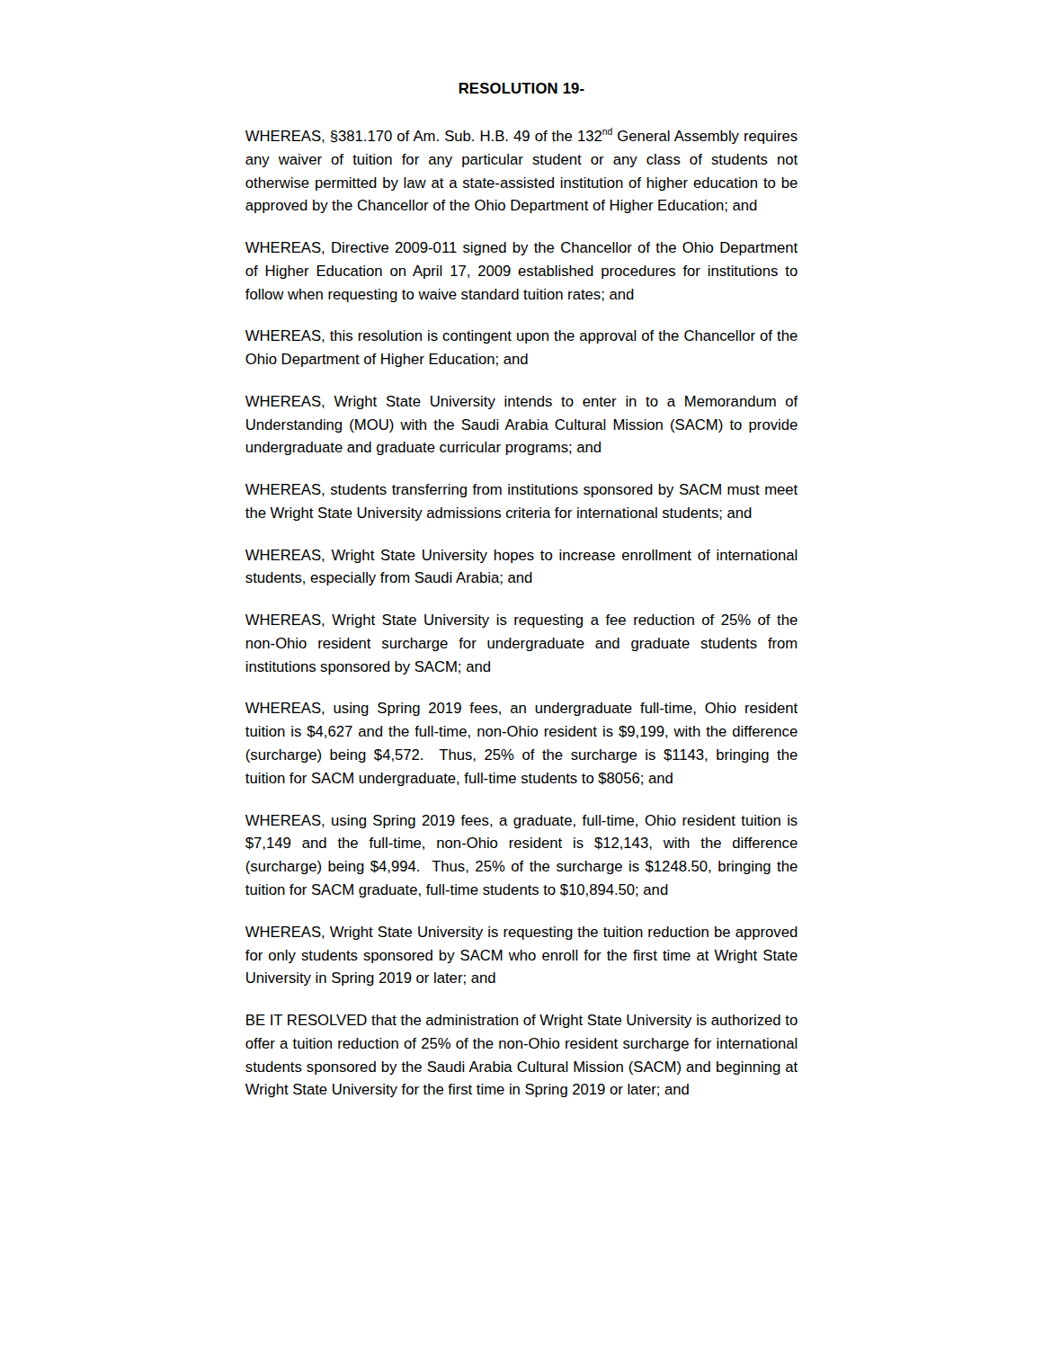RESOLUTION 19-
WHEREAS, §381.170 of Am. Sub. H.B. 49 of the 132nd General Assembly requires any waiver of tuition for any particular student or any class of students not otherwise permitted by law at a state-assisted institution of higher education to be approved by the Chancellor of the Ohio Department of Higher Education; and
WHEREAS, Directive 2009-011 signed by the Chancellor of the Ohio Department of Higher Education on April 17, 2009 established procedures for institutions to follow when requesting to waive standard tuition rates; and
WHEREAS, this resolution is contingent upon the approval of the Chancellor of the Ohio Department of Higher Education; and
WHEREAS, Wright State University intends to enter in to a Memorandum of Understanding (MOU) with the Saudi Arabia Cultural Mission (SACM) to provide undergraduate and graduate curricular programs; and
WHEREAS, students transferring from institutions sponsored by SACM must meet the Wright State University admissions criteria for international students; and
WHEREAS, Wright State University hopes to increase enrollment of international students, especially from Saudi Arabia; and
WHEREAS, Wright State University is requesting a fee reduction of 25% of the non-Ohio resident surcharge for undergraduate and graduate students from institutions sponsored by SACM; and
WHEREAS, using Spring 2019 fees, an undergraduate full-time, Ohio resident tuition is $4,627 and the full-time, non-Ohio resident is $9,199, with the difference (surcharge) being $4,572. Thus, 25% of the surcharge is $1143, bringing the tuition for SACM undergraduate, full-time students to $8056; and
WHEREAS, using Spring 2019 fees, a graduate, full-time, Ohio resident tuition is $7,149 and the full-time, non-Ohio resident is $12,143, with the difference (surcharge) being $4,994. Thus, 25% of the surcharge is $1248.50, bringing the tuition for SACM graduate, full-time students to $10,894.50; and
WHEREAS, Wright State University is requesting the tuition reduction be approved for only students sponsored by SACM who enroll for the first time at Wright State University in Spring 2019 or later; and
BE IT RESOLVED that the administration of Wright State University is authorized to offer a tuition reduction of 25% of the non-Ohio resident surcharge for international students sponsored by the Saudi Arabia Cultural Mission (SACM) and beginning at Wright State University for the first time in Spring 2019 or later; and